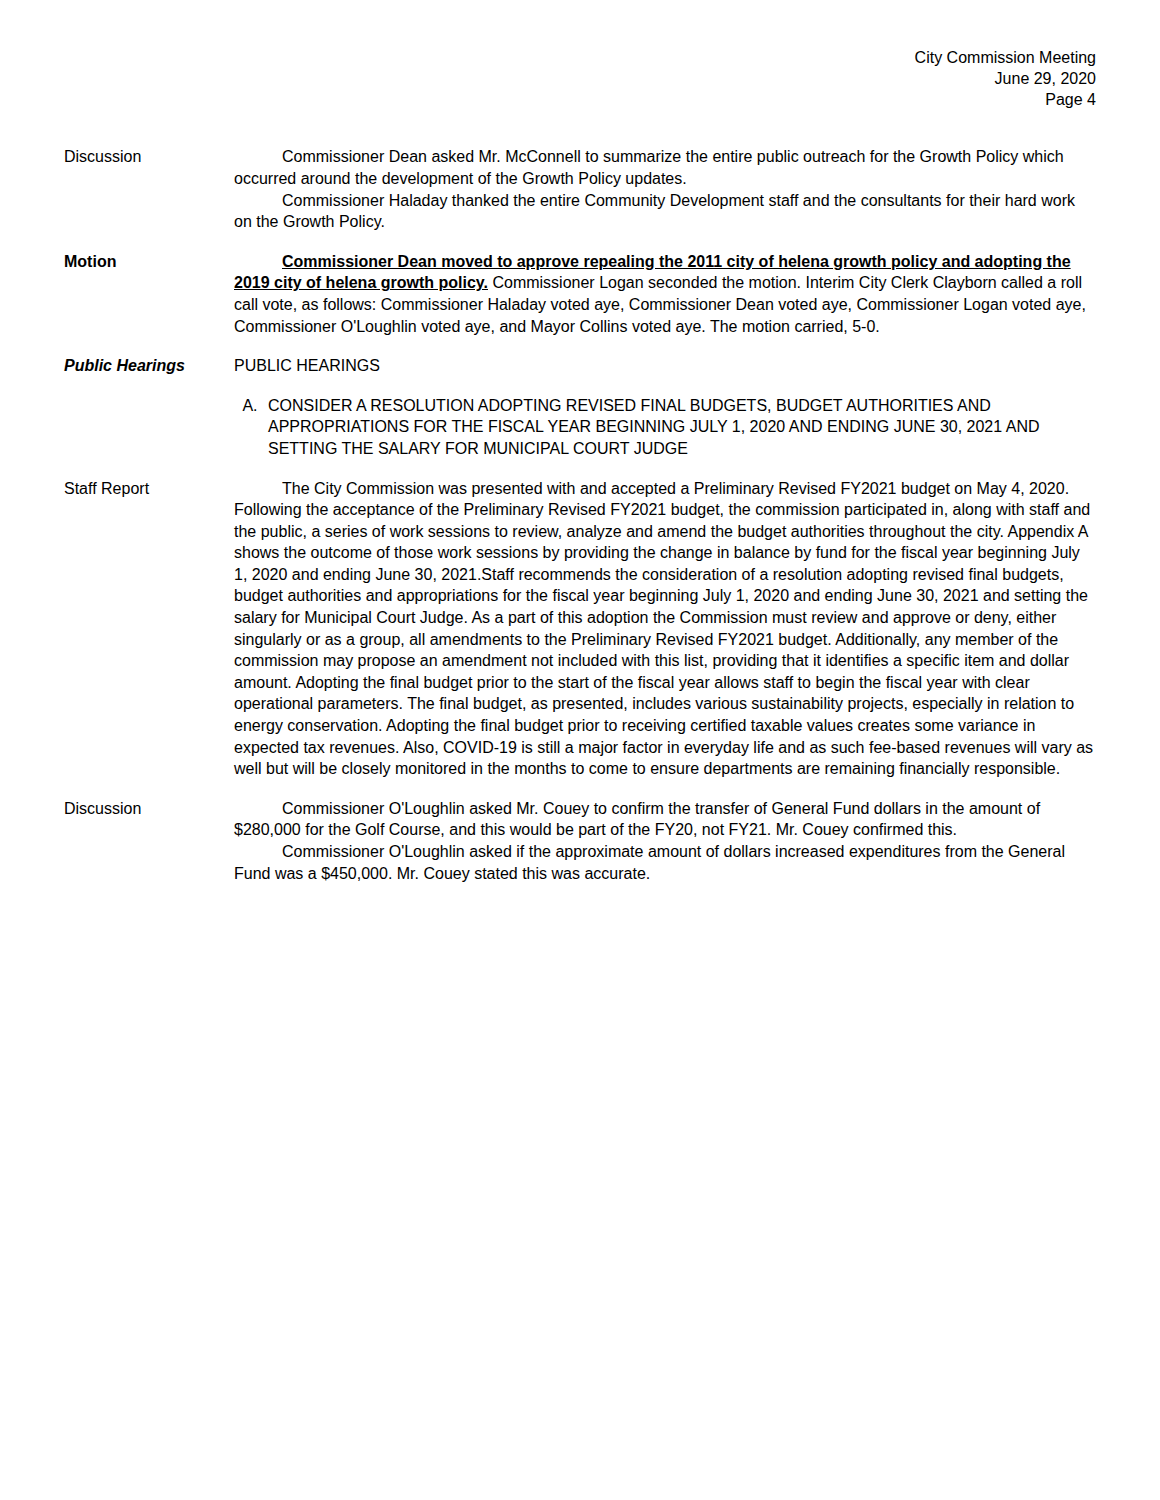City Commission Meeting
June 29, 2020
Page 4
Discussion
Commissioner Dean asked Mr. McConnell to summarize the entire public outreach for the Growth Policy which occurred around the development of the Growth Policy updates.
Commissioner Haladay thanked the entire Community Development staff and the consultants for their hard work on the Growth Policy.
Motion
Commissioner Dean moved to approve repealing the 2011 city of helena growth policy and adopting the 2019 city of helena growth policy. Commissioner Logan seconded the motion. Interim City Clerk Clayborn called a roll call vote, as follows: Commissioner Haladay voted aye, Commissioner Dean voted aye, Commissioner Logan voted aye, Commissioner O'Loughlin voted aye, and Mayor Collins voted aye. The motion carried, 5-0.
Public Hearings
PUBLIC HEARINGS
CONSIDER A RESOLUTION ADOPTING REVISED FINAL BUDGETS, BUDGET AUTHORITIES AND APPROPRIATIONS FOR THE FISCAL YEAR BEGINNING JULY 1, 2020 AND ENDING JUNE 30, 2021 AND SETTING THE SALARY FOR MUNICIPAL COURT JUDGE
Staff Report
The City Commission was presented with and accepted a Preliminary Revised FY2021 budget on May 4, 2020. Following the acceptance of the Preliminary Revised FY2021 budget, the commission participated in, along with staff and the public, a series of work sessions to review, analyze and amend the budget authorities throughout the city. Appendix A shows the outcome of those work sessions by providing the change in balance by fund for the fiscal year beginning July 1, 2020 and ending June 30, 2021.Staff recommends the consideration of a resolution adopting revised final budgets, budget authorities and appropriations for the fiscal year beginning July 1, 2020 and ending June 30, 2021 and setting the salary for Municipal Court Judge. As a part of this adoption the Commission must review and approve or deny, either singularly or as a group, all amendments to the Preliminary Revised FY2021 budget. Additionally, any member of the commission may propose an amendment not included with this list, providing that it identifies a specific item and dollar amount. Adopting the final budget prior to the start of the fiscal year allows staff to begin the fiscal year with clear operational parameters. The final budget, as presented, includes various sustainability projects, especially in relation to energy conservation. Adopting the final budget prior to receiving certified taxable values creates some variance in expected tax revenues. Also, COVID-19 is still a major factor in everyday life and as such fee-based revenues will vary as well but will be closely monitored in the months to come to ensure departments are remaining financially responsible.
Discussion
Commissioner O'Loughlin asked Mr. Couey to confirm the transfer of General Fund dollars in the amount of $280,000 for the Golf Course, and this would be part of the FY20, not FY21. Mr. Couey confirmed this.
Commissioner O'Loughlin asked if the approximate amount of dollars increased expenditures from the General Fund was a $450,000. Mr. Couey stated this was accurate.